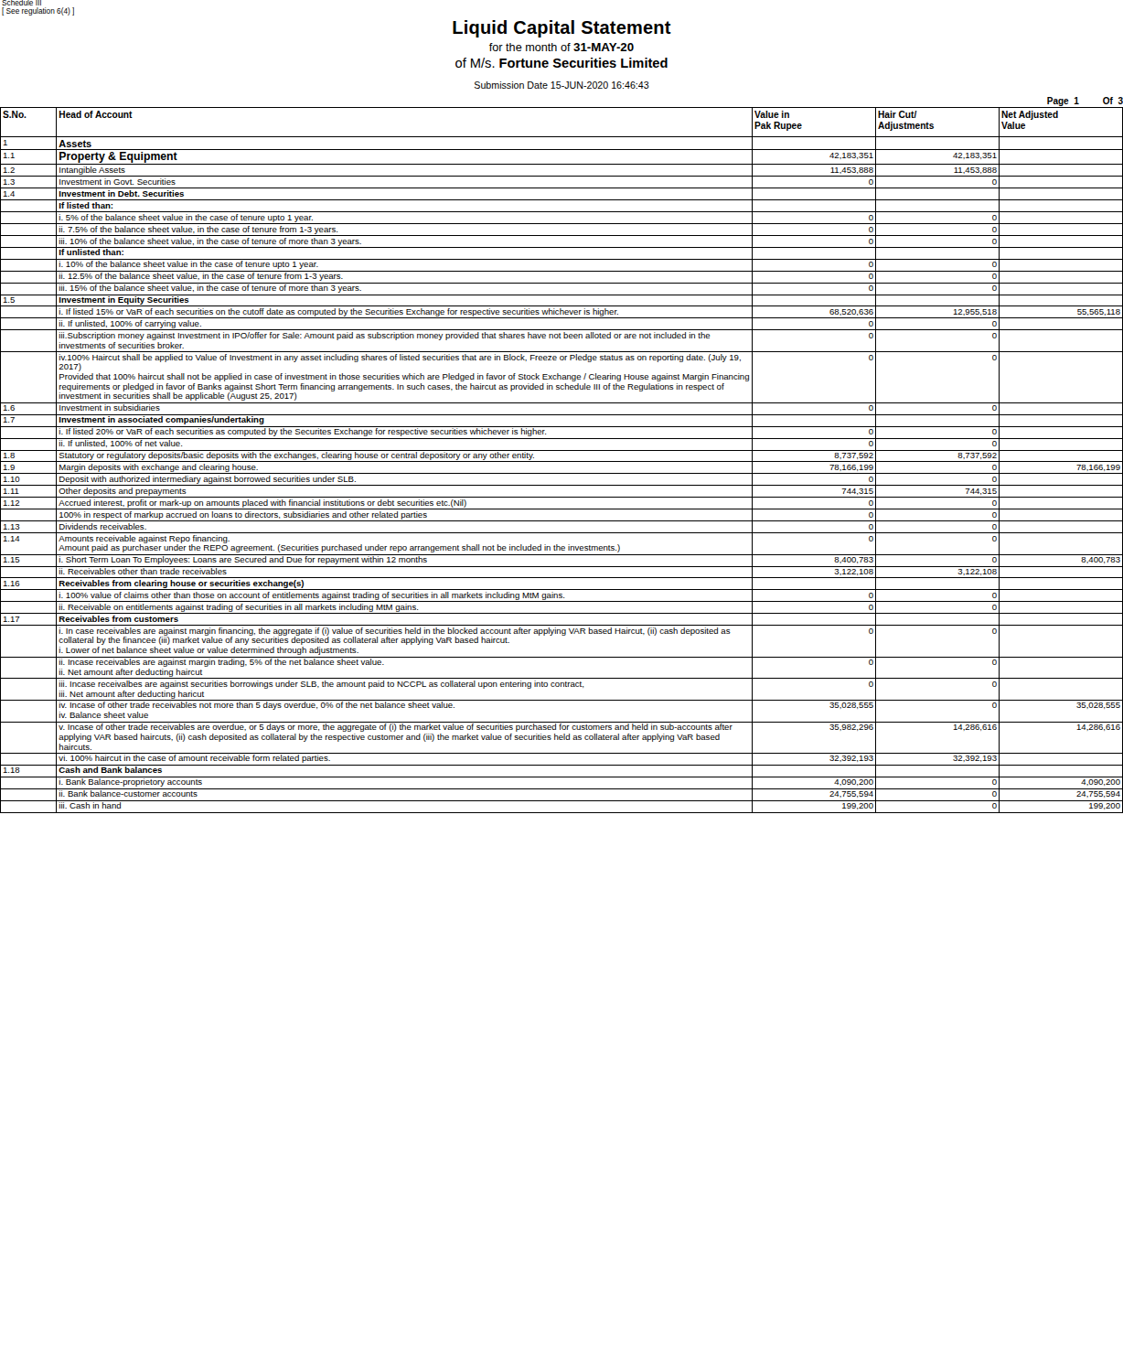Schedule III
[ See regulation 6(4) ]
Liquid Capital Statement
for the month of 31-MAY-20
of M/s. Fortune Securities Limited
Submission Date 15-JUN-2020 16:46:43
Page 1Of 3
| S.No. | Head of Account | Value in Pak Rupee | Hair Cut/ Adjustments | Net Adjusted Value |
| --- | --- | --- | --- | --- |
| 1 | Assets | | | |
| 1.1 | Property & Equipment | 42,183,351 | 42,183,351 | |
| 1.2 | Intangible Assets | 11,453,888 | 11,453,888 | |
| 1.3 | Investment in Govt. Securities | 0 | 0 | |
| 1.4 | Investment in Debt. Securities | | | |
| | If listed than: | | | |
| | i. 5% of the balance sheet value in the case of tenure upto 1 year. | 0 | 0 | |
| | ii. 7.5% of the balance sheet value, in the case of tenure from 1-3 years. | 0 | 0 | |
| | iii. 10% of the balance sheet value, in the case of tenure of more than 3 years. | 0 | 0 | |
| | If unlisted than: | | | |
| | i. 10% of the balance sheet value in the case of tenure upto 1 year. | 0 | 0 | |
| | ii. 12.5% of the balance sheet value, in the case of tenure from 1-3 years. | 0 | 0 | |
| | iii. 15% of the balance sheet value, in the case of tenure of more than 3 years. | 0 | 0 | |
| 1.5 | Investment in Equity Securities | | | |
| | i. If listed 15% or VaR of each securities on the cutoff date as computed by the Securities Exchange for respective securities whichever is higher. | 68,520,636 | 12,955,518 | 55,565,118 |
| | ii. If unlisted, 100% of carrying value. | 0 | 0 | |
| | iii.Subscription money against Investment in IPO/offer for Sale: Amount paid as subscription money provided that shares have not been alloted or are not included in the investments of securities broker. | 0 | 0 | |
| | iv.100% Haircut shall be applied to Value of Investment in any asset including shares of listed securities that are in Block, Freeze or Pledge status as on reporting date. (July 19, 2017) Provided that 100% haircut shall not be applied in case of investment in those securities which are Pledged in favor of Stock Exchange / Clearing House against Margin Financing requirements or pledged in favor of Banks against Short Term financing arrangements. In such cases, the haircut as provided in schedule III of the Regulations in respect of investment in securities shall be applicable (August 25, 2017) | 0 | 0 | |
| 1.6 | Investment in subsidiaries | 0 | 0 | |
| 1.7 | Investment in associated companies/undertaking | | | |
| | i. If listed 20% or VaR of each securities as computed by the Securites Exchange for respective securities whichever is higher. | 0 | 0 | |
| | ii. If unlisted, 100% of net value. | 0 | 0 | |
| 1.8 | Statutory or regulatory deposits/basic deposits with the exchanges, clearing house or central depository or any other entity. | 8,737,592 | 8,737,592 | |
| 1.9 | Margin deposits with exchange and clearing house. | 78,166,199 | 0 | 78,166,199 |
| 1.10 | Deposit with authorized intermediary against borrowed securities under SLB. | 0 | 0 | |
| 1.11 | Other deposits and prepayments | 744,315 | 744,315 | |
| 1.12 | Accrued interest, profit or mark-up on amounts placed with financial institutions or debt securities etc.(Nil) | 0 | 0 | |
| | 100% in respect of markup accrued on loans to directors, subsidiaries and other related parties | 0 | 0 | |
| 1.13 | Dividends receivables. | 0 | 0 | |
| 1.14 | Amounts receivable against Repo financing. Amount paid as purchaser under the REPO agreement. (Securities purchased under repo arrangement shall not be included in the investments.) | 0 | 0 | |
| 1.15 | i. Short Term Loan To Employees: Loans are Secured and Due for repayment within 12 months | 8,400,783 | 0 | 8,400,783 |
| | ii. Receivables other than trade receivables | 3,122,108 | 3,122,108 | |
| 1.16 | Receivables from clearing house or securities exchange(s) | | | |
| | i. 100% value of claims other than those on account of entitlements against trading of securities in all markets including MtM gains. | 0 | 0 | |
| | ii. Receivable on entitlements against trading of securities in all markets including MtM gains. | 0 | 0 | |
| 1.17 | Receivables from customers | | | |
| | i. In case receivables are against margin financing, the aggregate if (i) value of securities held in the blocked account after applying VAR based Haircut, (ii) cash deposited as collateral by the financee (iii) market value of any securities deposited as collateral after applying VaR based haircut. i. Lower of net balance sheet value or value determined through adjustments. | 0 | 0 | |
| | ii. Incase receivables are against margin trading, 5% of the net balance sheet value. ii. Net amount after deducting haircut | 0 | 0 | |
| | iii. Incase receivalbes are against securities borrowings under SLB, the amount paid to NCCPL as collateral upon entering into contract, iii. Net amount after deducting haricut | 0 | 0 | |
| | iv. Incase of other trade receivables not more than 5 days overdue, 0% of the net balance sheet value. iv. Balance sheet value | 35,028,555 | 0 | 35,028,555 |
| | v. Incase of other trade receivables are overdue, or 5 days or more, the aggregate of (i) the market value of securities purchased for customers and held in sub-accounts after applying VAR based haircuts, (ii) cash deposited as collateral by the respective customer and (iii) the market value of securities held as collateral after applying VaR based haircuts. | 35,982,296 | 14,286,616 | 14,286,616 |
| | vi. 100% haircut in the case of amount receivable form related parties. | 32,392,193 | 32,392,193 | |
| 1.18 | Cash and Bank balances | | | |
| | i. Bank Balance-proprietory accounts | 4,090,200 | 0 | 4,090,200 |
| | ii. Bank balance-customer accounts | 24,755,594 | 0 | 24,755,594 |
| | iii. Cash in hand | 199,200 | 0 | 199,200 |